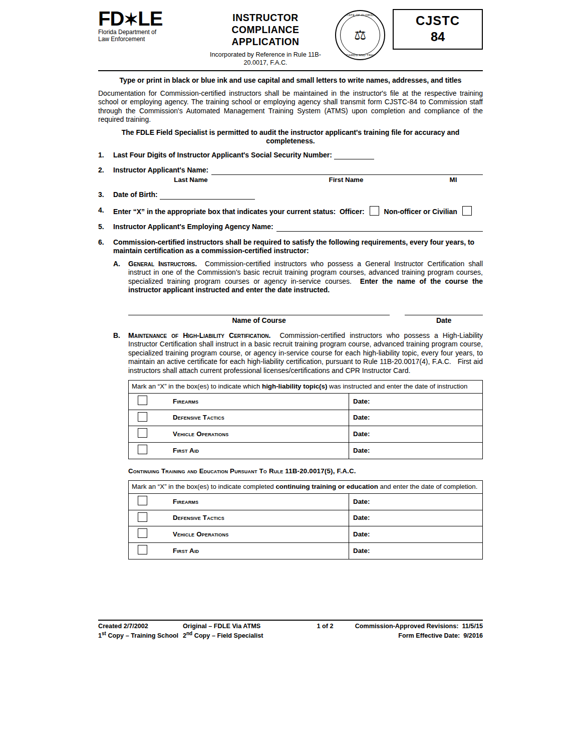FD✶LE
Florida Department of
Law Enforcement
INSTRUCTOR COMPLIANCE
APPLICATION
Incorporated by Reference in Rule 11B-20.0017, F.A.C.
STATE OF FLORIDA
⚖
STANDARDS AND TRAINING
CJSTC
84
Type or print in black or blue ink and use capital and small letters to write names, addresses, and titles
Documentation for Commission-certified instructors shall be maintained in the instructor's file at the respective training school or employing agency. The training school or employing agency shall transmit form CJSTC-84 to Commission staff through the Commission's Automated Management Training System (ATMS) upon completion and compliance of the required training.
The FDLE Field Specialist is permitted to audit the instructor applicant's training file for accuracy and completeness.
Last Four Digits of Instructor Applicant's Social Security Number:
Instructor Applicant's Name:
Last Name First Name MI
Date of Birth:
Enter “X” in the appropriate box that indicates your current status: Officer: Non-officer or Civilian
Instructor Applicant's Employing Agency Name:
Commission-certified instructors shall be required to satisfy the following requirements, every four years, to maintain certification as a commission-certified instructor:
A.
General Instructors. Commission-certified instructors who possess a General Instructor Certification shall instruct in one of the Commission's basic recruit training program courses, advanced training program courses, specialized training program courses or agency in-service courses. Enter the name of the course the instructor applicant instructed and enter the date instructed.
Name of Course Date
B.
Maintenance of High-Liability Certification. Commission-certified instructors who possess a High-Liability Instructor Certification shall instruct in a basic recruit training program course, advanced training program course, specialized training program course, or agency in-service course for each high-liability topic, every four years, to maintain an active certificate for each high-liability certification, pursuant to Rule 11B-20.0017(4), F.A.C. First aid instructors shall attach current professional licenses/certifications and CPR Instructor Card.
| Mark an “X” in the box(es) to indicate which high-liability topic(s) was instructed and enter the date of instruction |
| | Firearms | Date: |
| | Defensive Tactics | Date: |
| | Vehicle Operations | Date: |
| | First Aid | Date: |
Continuing Training and Education Pursuant To Rule 11B-20.0017(5), F.A.C.
| Mark an “X” in the box(es) to indicate completed continuing training or education and enter the date of completion. |
| | Firearms | Date: |
| | Defensive Tactics | Date: |
| | Vehicle Operations | Date: |
| | First Aid | Date: |
Created 2/7/2002 Original – FDLE Via ATMS 1 of 2 Commission-Approved Revisions: 11/5/15
1st Copy – Training School 2nd Copy – Field Specialist Form Effective Date: 9/2016